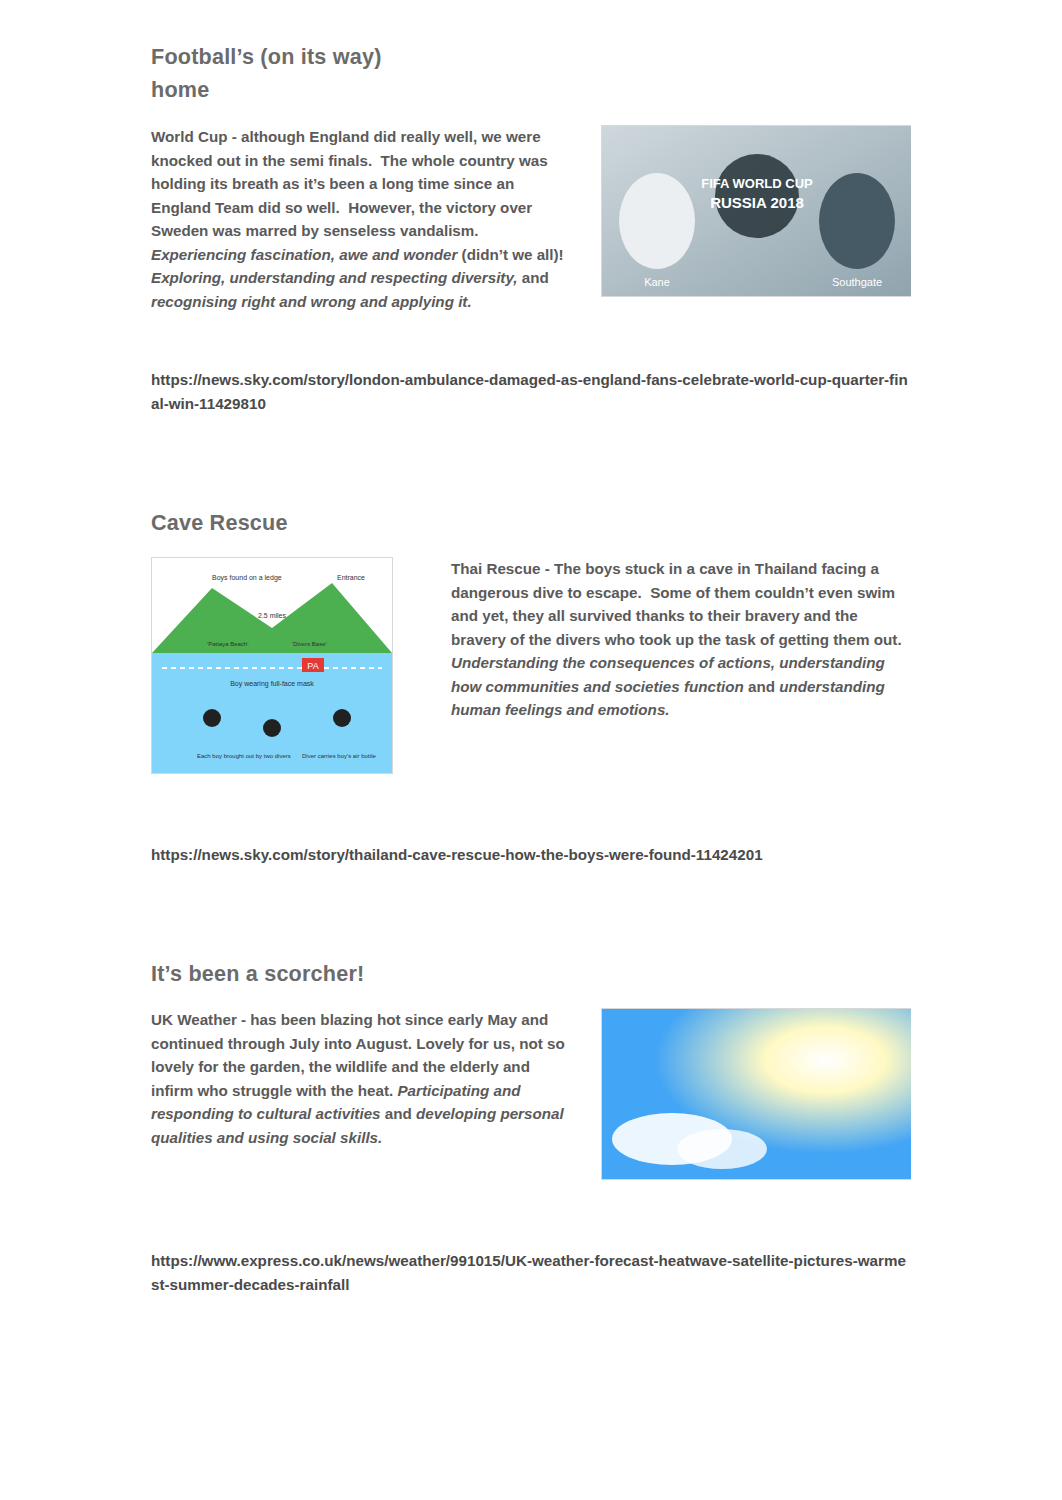Football’s (on its way)
home
World Cup - although England did really well, we were knocked out in the semi finals. The whole country was holding its breath as it’s been a long time since an England Team did so well. However, the victory over Sweden was marred by senseless vandalism. Experiencing fascination, awe and wonder (didn’t we all)! Exploring, understanding and respecting diversity, and recognising right and wrong and applying it.
https://news.sky.com/story/london-ambulance-damaged-as-england-fans-celebrate-world-cup-quarter-final-win-11429810
Cave Rescue
Thai Rescue - The boys stuck in a cave in Thailand facing a dangerous dive to escape. Some of them couldn’t even swim and yet, they all survived thanks to their bravery and the bravery of the divers who took up the task of getting them out. Understanding the consequences of actions, understanding how communities and societies function and understanding human feelings and emotions.
https://news.sky.com/story/thailand-cave-rescue-how-the-boys-were-found-11424201
It’s been a scorcher!
UK Weather - has been blazing hot since early May and continued through July into August. Lovely for us, not so lovely for the garden, the wildlife and the elderly and infirm who struggle with the heat. Participating and responding to cultural activities and developing personal qualities and using social skills.
https://www.express.co.uk/news/weather/991015/UK-weather-forecast-heatwave-satellite-pictures-warmest-summer-decades-rainfall